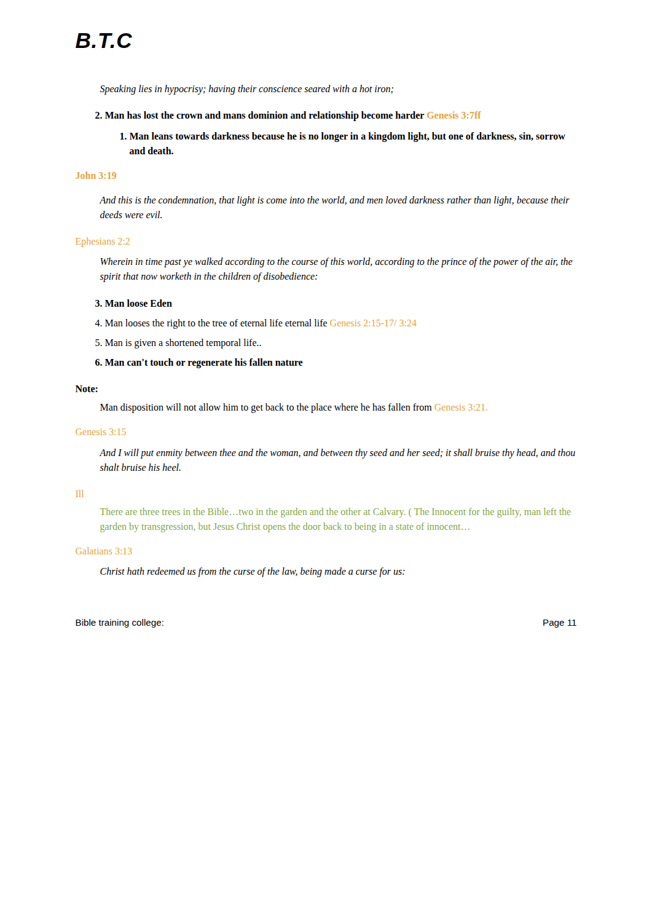B.T.C
Speaking lies in hypocrisy; having their conscience seared with a hot iron;
Man has lost the crown and mans dominion and relationship become harder Genesis 3:7ff
Man leans towards darkness because he is no longer in a kingdom light, but one of darkness, sin, sorrow and death.
John 3:19
And this is the condemnation, that light is come into the world, and men loved darkness rather than light, because their deeds were evil.
Ephesians 2:2
Wherein in time past ye walked according to the course of this world, according to the prince of the power of the air, the spirit that now worketh in the children of disobedience:
Man loose Eden
Man looses the right to the tree of eternal life eternal life Genesis 2:15-17/ 3:24
Man is given a shortened temporal life..
Man can't touch or regenerate his fallen nature
Note:
Man disposition will not allow him to get back to the place where he has fallen from Genesis 3:21.
Genesis 3:15
And I will put enmity between thee and the woman, and between thy seed and her seed; it shall bruise thy head, and thou shalt bruise his heel.
Ill
There are three trees in the Bible…two in the garden and the other at Calvary. ( The Innocent for the guilty, man left the garden by transgression, but Jesus Christ opens the door back to being in a state of innocent…
Galatians 3:13
Christ hath redeemed us from the curse of the law, being made a curse for us:
Bible training college: Page 11